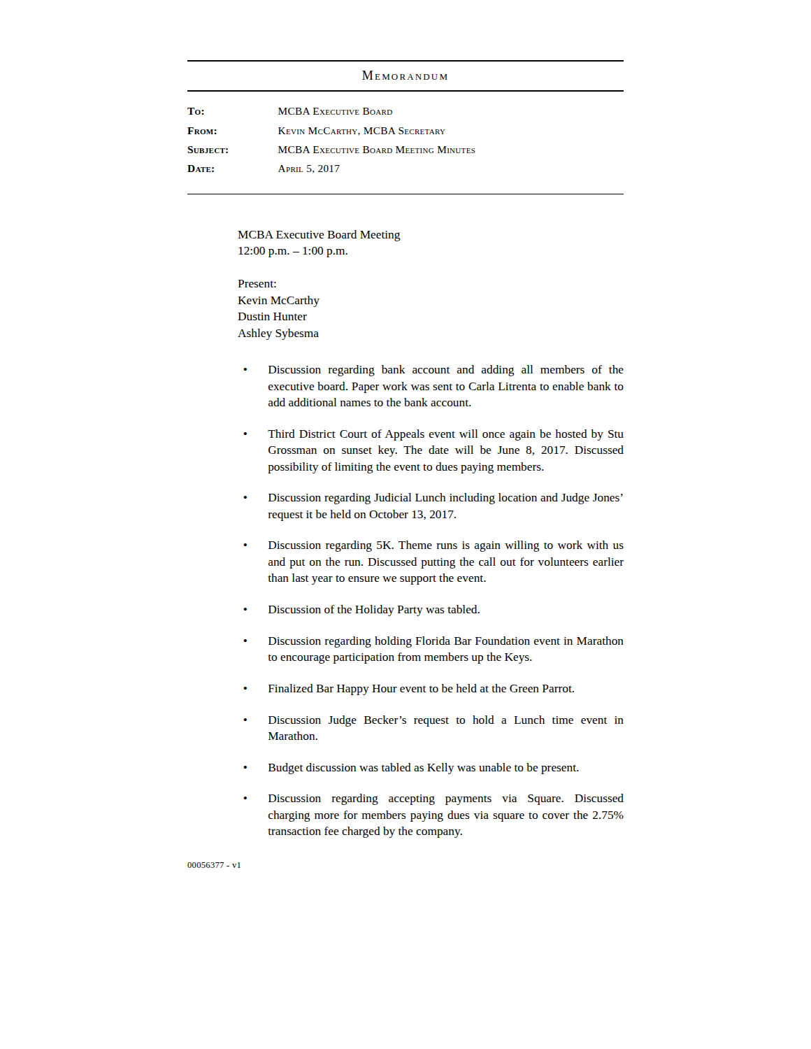Memorandum
| To: | MCBA Executive Board |
| From: | Kevin McCarthy, MCBA Secretary |
| Subject: | MCBA Executive Board Meeting Minutes |
| Date: | April 5, 2017 |
MCBA Executive Board Meeting
12:00 p.m. – 1:00 p.m.
Present:
Kevin McCarthy
Dustin Hunter
Ashley Sybesma
Discussion regarding bank account and adding all members of the executive board. Paper work was sent to Carla Litrenta to enable bank to add additional names to the bank account.
Third District Court of Appeals event will once again be hosted by Stu Grossman on sunset key. The date will be June 8, 2017. Discussed possibility of limiting the event to dues paying members.
Discussion regarding Judicial Lunch including location and Judge Jones’ request it be held on October 13, 2017.
Discussion regarding 5K. Theme runs is again willing to work with us and put on the run. Discussed putting the call out for volunteers earlier than last year to ensure we support the event.
Discussion of the Holiday Party was tabled.
Discussion regarding holding Florida Bar Foundation event in Marathon to encourage participation from members up the Keys.
Finalized Bar Happy Hour event to be held at the Green Parrot.
Discussion Judge Becker’s request to hold a Lunch time event in Marathon.
Budget discussion was tabled as Kelly was unable to be present.
Discussion regarding accepting payments via Square. Discussed charging more for members paying dues via square to cover the 2.75% transaction fee charged by the company.
00056377 - v1